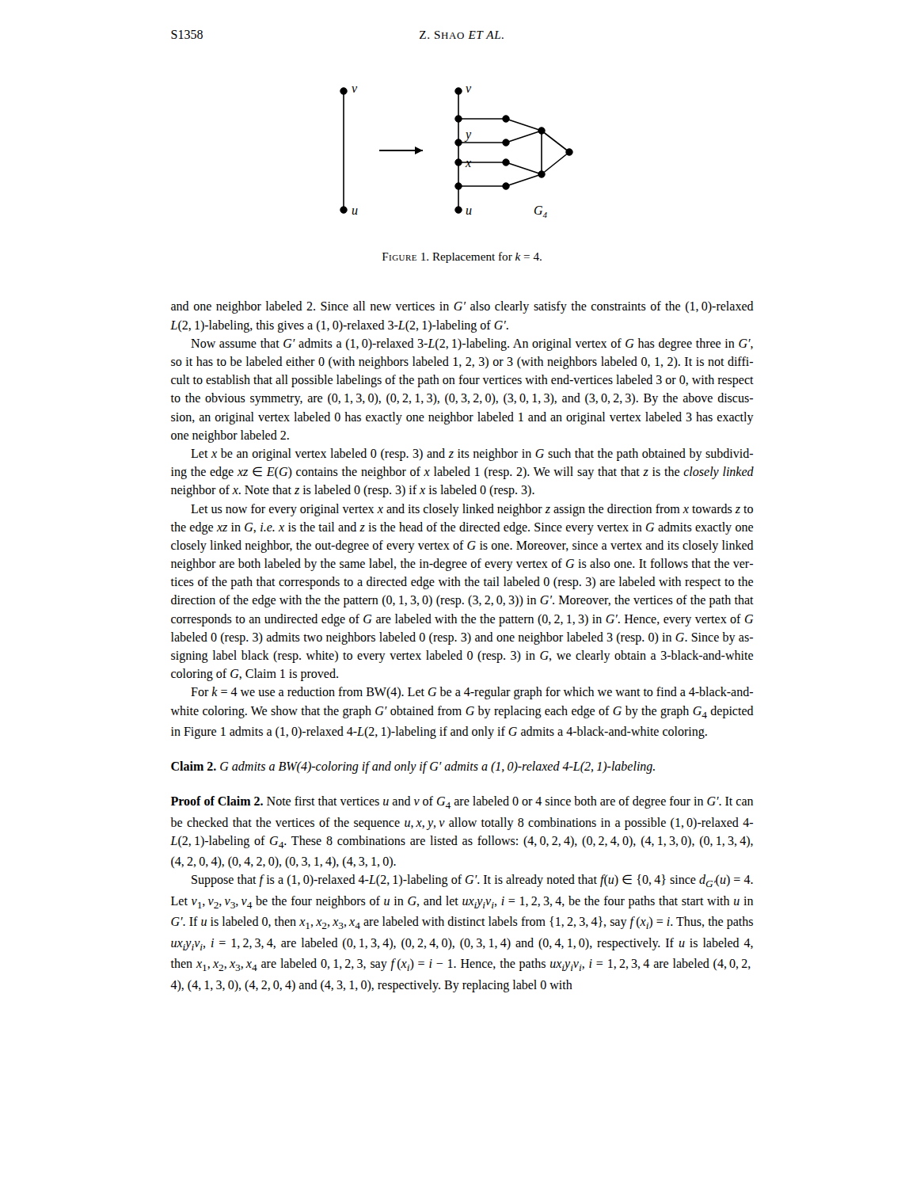S1358 Z. SHAO ET AL. S1358
v u v u y x G4
Figure 1. Replacement for k = 4.
and one neighbor labeled 2. Since all new vertices in G′ also clearly satisfy the constraints of the (1, 0)-relaxed L(2, 1)-labeling, this gives a (1, 0)-relaxed 3-L(2, 1)-labeling of G′.
Now assume that G′ admits a (1, 0)-relaxed 3-L(2, 1)-labeling. An original vertex of G has degree three in G′, so it has to be labeled either 0 (with neighbors labeled 1, 2, 3) or 3 (with neighbors labeled 0, 1, 2). It is not difficult to establish that all possible labelings of the path on four vertices with end-vertices labeled 3 or 0, with respect to the obvious symmetry, are (0, 1, 3, 0), (0, 2, 1, 3), (0, 3, 2, 0), (3, 0, 1, 3), and (3, 0, 2, 3). By the above discussion, an original vertex labeled 0 has exactly one neighbor labeled 1 and an original vertex labeled 3 has exactly one neighbor labeled 2.
Let x be an original vertex labeled 0 (resp. 3) and z its neighbor in G such that the path obtained by subdividing the edge xz ∈ E(G) contains the neighbor of x labeled 1 (resp. 2). We will say that that z is the closely linked neighbor of x. Note that z is labeled 0 (resp. 3) if x is labeled 0 (resp. 3).
Let us now for every original vertex x and its closely linked neighbor z assign the direction from x towards z to the edge xz in G, i.e. x is the tail and z is the head of the directed edge. Since every vertex in G admits exactly one closely linked neighbor, the out-degree of every vertex of G is one. Moreover, since a vertex and its closely linked neighbor are both labeled by the same label, the in-degree of every vertex of G is also one. It follows that the vertices of the path that corresponds to a directed edge with the tail labeled 0 (resp. 3) are labeled with respect to the direction of the edge with the the pattern (0, 1, 3, 0) (resp. (3, 2, 0, 3)) in G′. Moreover, the vertices of the path that corresponds to an undirected edge of G are labeled with the the pattern (0, 2, 1, 3) in G′. Hence, every vertex of G labeled 0 (resp. 3) admits two neighbors labeled 0 (resp. 3) and one neighbor labeled 3 (resp. 0) in G. Since by assigning label black (resp. white) to every vertex labeled 0 (resp. 3) in G, we clearly obtain a 3-black-and-white coloring of G, Claim 1 is proved.
For k = 4 we use a reduction from BW(4). Let G be a 4-regular graph for which we want to find a 4-black-and-white coloring. We show that the graph G′ obtained from G by replacing each edge of G by the graph G4 depicted in Figure 1 admits a (1, 0)-relaxed 4-L(2, 1)-labeling if and only if G admits a 4-black-and-white coloring.
Claim 2. G admits a BW(4)-coloring if and only if G′ admits a (1, 0)-relaxed 4-L(2, 1)-labeling.
Proof of Claim 2. Note first that vertices u and v of G4 are labeled 0 or 4 since both are of degree four in G′. It can be checked that the vertices of the sequence u, x, y, v allow totally 8 combinations in a possible (1, 0)-relaxed 4-L(2, 1)-labeling of G4. These 8 combinations are listed as follows: (4, 0, 2, 4), (0, 2, 4, 0), (4, 1, 3, 0), (0, 1, 3, 4), (4, 2, 0, 4), (0, 4, 2, 0), (0, 3, 1, 4), (4, 3, 1, 0).
Suppose that f is a (1, 0)-relaxed 4-L(2, 1)-labeling of G′. It is already noted that f(u) ∈ {0, 4} since dG′(u) = 4. Let v1, v2, v3, v4 be the four neighbors of u in G, and let uxiyivi, i = 1, 2, 3, 4, be the four paths that start with u in G′. If u is labeled 0, then x1, x2, x3, x4 are labeled with distinct labels from {1, 2, 3, 4}, say f (xi) = i. Thus, the paths uxiyivi, i = 1, 2, 3, 4, are labeled (0, 1, 3, 4), (0, 2, 4, 0), (0, 3, 1, 4) and (0, 4, 1, 0), respectively. If u is labeled 4, then x1, x2, x3, x4 are labeled 0, 1, 2, 3, say f (xi) = i − 1. Hence, the paths uxiyivi, i = 1, 2, 3, 4 are labeled (4, 0, 2, 4), (4, 1, 3, 0), (4, 2, 0, 4) and (4, 3, 1, 0), respectively. By replacing label 0 with